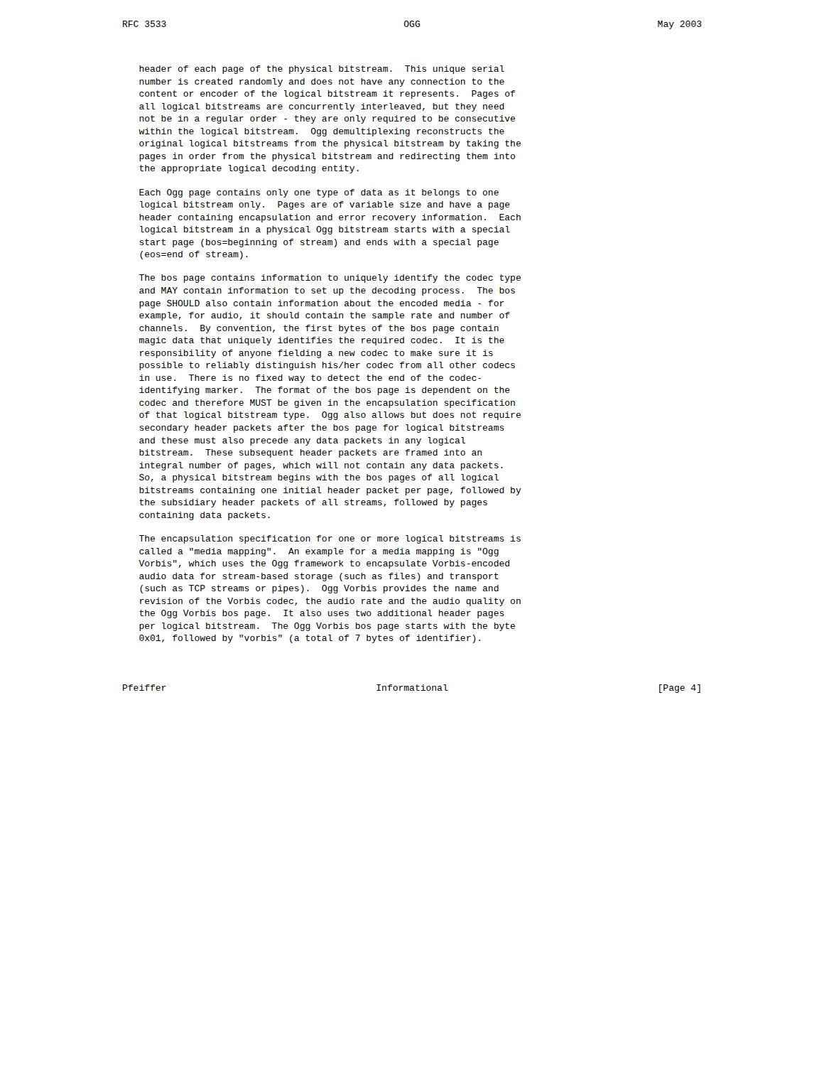RFC 3533 OGG May 2003
header of each page of the physical bitstream. This unique serial number is created randomly and does not have any connection to the content or encoder of the logical bitstream it represents. Pages of all logical bitstreams are concurrently interleaved, but they need not be in a regular order - they are only required to be consecutive within the logical bitstream. Ogg demultiplexing reconstructs the original logical bitstreams from the physical bitstream by taking the pages in order from the physical bitstream and redirecting them into the appropriate logical decoding entity.
Each Ogg page contains only one type of data as it belongs to one logical bitstream only. Pages are of variable size and have a page header containing encapsulation and error recovery information. Each logical bitstream in a physical Ogg bitstream starts with a special start page (bos=beginning of stream) and ends with a special page (eos=end of stream).
The bos page contains information to uniquely identify the codec type and MAY contain information to set up the decoding process. The bos page SHOULD also contain information about the encoded media - for example, for audio, it should contain the sample rate and number of channels. By convention, the first bytes of the bos page contain magic data that uniquely identifies the required codec. It is the responsibility of anyone fielding a new codec to make sure it is possible to reliably distinguish his/her codec from all other codecs in use. There is no fixed way to detect the end of the codec- identifying marker. The format of the bos page is dependent on the codec and therefore MUST be given in the encapsulation specification of that logical bitstream type. Ogg also allows but does not require secondary header packets after the bos page for logical bitstreams and these must also precede any data packets in any logical bitstream. These subsequent header packets are framed into an integral number of pages, which will not contain any data packets. So, a physical bitstream begins with the bos pages of all logical bitstreams containing one initial header packet per page, followed by the subsidiary header packets of all streams, followed by pages containing data packets.
The encapsulation specification for one or more logical bitstreams is called a "media mapping". An example for a media mapping is "Ogg Vorbis", which uses the Ogg framework to encapsulate Vorbis-encoded audio data for stream-based storage (such as files) and transport (such as TCP streams or pipes). Ogg Vorbis provides the name and revision of the Vorbis codec, the audio rate and the audio quality on the Ogg Vorbis bos page. It also uses two additional header pages per logical bitstream. The Ogg Vorbis bos page starts with the byte 0x01, followed by "vorbis" (a total of 7 bytes of identifier).
Pfeiffer Informational [Page 4]